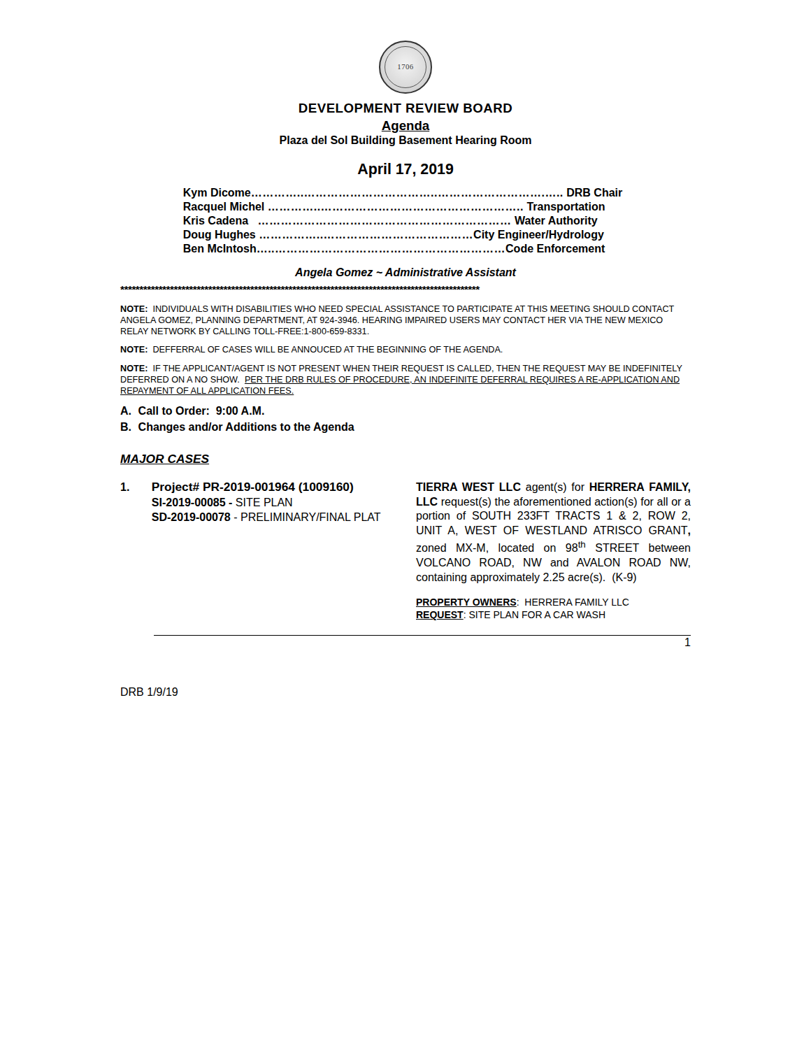DEVELOPMENT REVIEW BOARD
Agenda
Plaza del Sol Building Basement Hearing Room
April 17, 2019
Kym Dicome…………..……………………………..……………………….….. DRB Chair
Racquel Michel …………..…………………………………………….. Transportation
Kris Cadena ………………………………………………………… Water Authority
Doug Hughes ……………..…………………………………City Engineer/Hydrology
Ben McIntosh…..……………………………………………………Code Enforcement
Angela Gomez ~ Administrative Assistant
**********************************************************************************************
NOTE: INDIVIDUALS WITH DISABILITIES WHO NEED SPECIAL ASSISTANCE TO PARTICIPATE AT THIS MEETING SHOULD CONTACT ANGELA GOMEZ, PLANNING DEPARTMENT, AT 924-3946. HEARING IMPAIRED USERS MAY CONTACT HER VIA THE NEW MEXICO RELAY NETWORK BY CALLING TOLL-FREE:1-800-659-8331.
NOTE: DEFFERRAL OF CASES WILL BE ANNOUCED AT THE BEGINNING OF THE AGENDA.
NOTE: IF THE APPLICANT/AGENT IS NOT PRESENT WHEN THEIR REQUEST IS CALLED, THEN THE REQUEST MAY BE INDEFINITELY DEFERRED ON A NO SHOW. PER THE DRB RULES OF PROCEDURE, AN INDEFINITE DEFERRAL REQUIRES A RE-APPLICATION AND REPAYMENT OF ALL APPLICATION FEES.
A. Call to Order: 9:00 A.M.
B. Changes and/or Additions to the Agenda
MAJOR CASES
1.
Project# PR-2019-001964 (1009160)
SI-2019-00085 - SITE PLAN
SD-2019-00078 - PRELIMINARY/FINAL PLAT
TIERRA WEST LLC agent(s) for HERRERA FAMILY, LLC request(s) the aforementioned action(s) for all or a portion of SOUTH 233FT TRACTS 1 & 2, ROW 2, UNIT A, WEST OF WESTLAND ATRISCO GRANT, zoned MX-M, located on 98th STREET between VOLCANO ROAD, NW and AVALON ROAD NW, containing approximately 2.25 acre(s). (K-9)
PROPERTY OWNERS: HERRERA FAMILY LLC
REQUEST: SITE PLAN FOR A CAR WASH
1
DRB 1/9/19